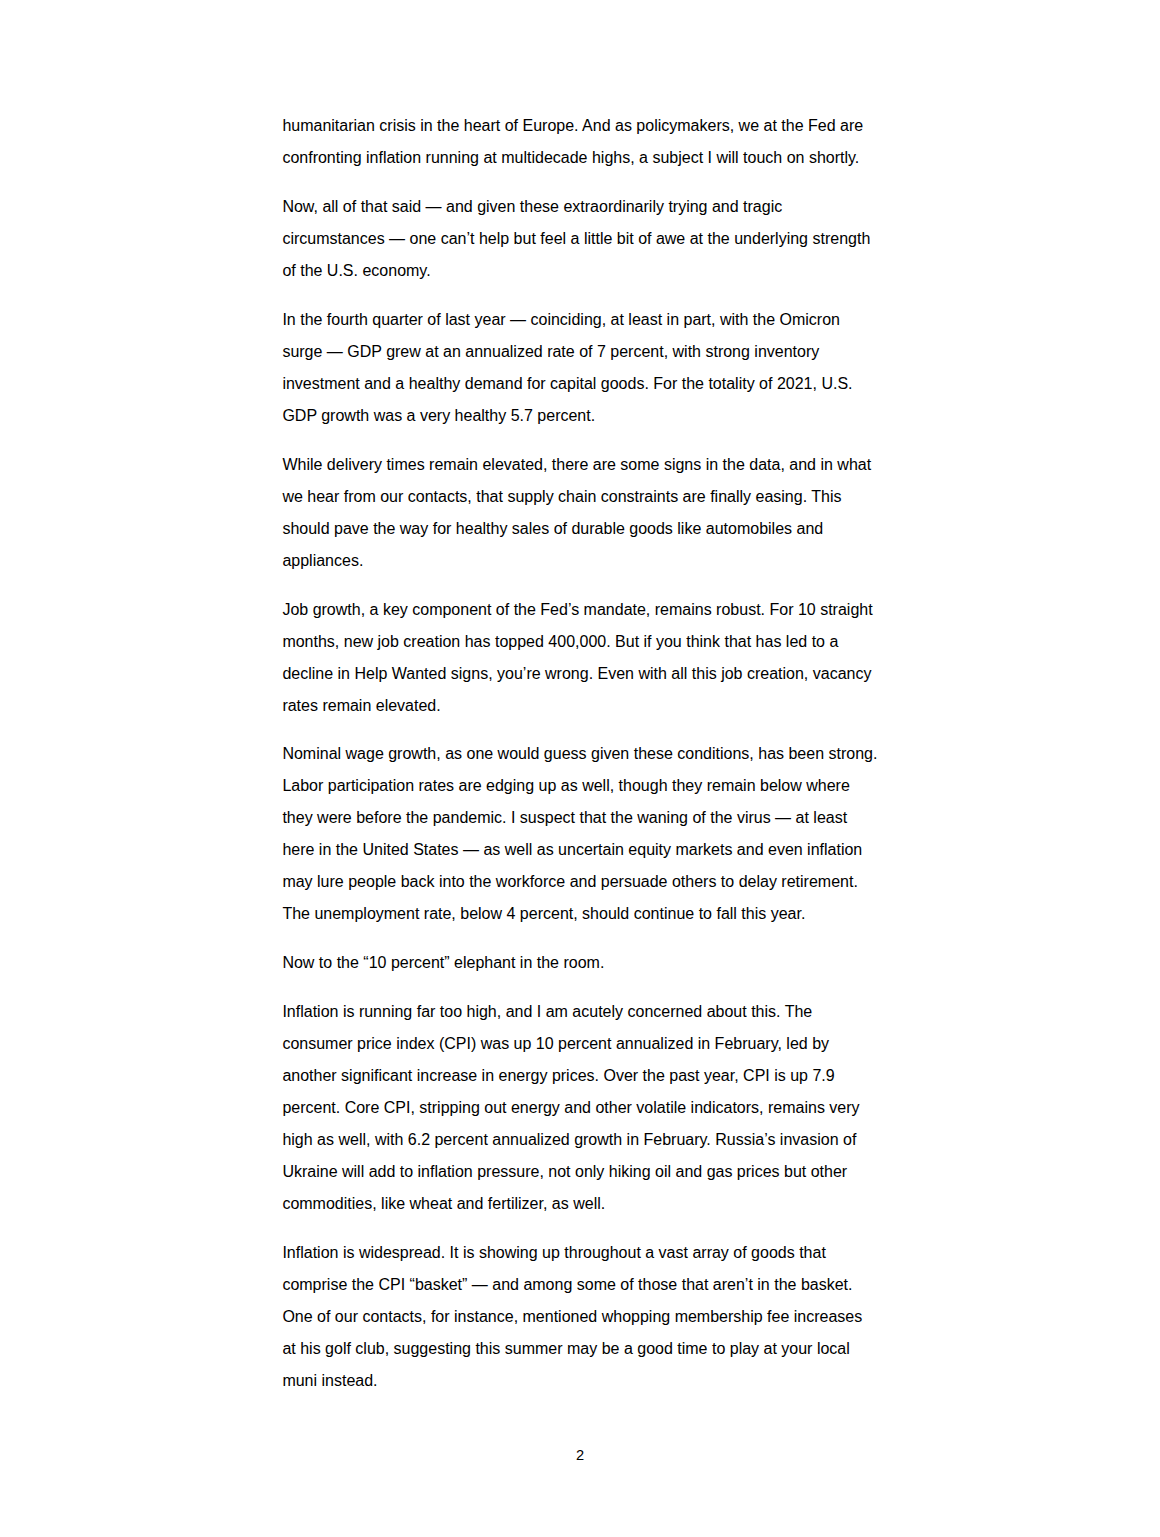humanitarian crisis in the heart of Europe. And as policymakers, we at the Fed are confronting inflation running at multidecade highs, a subject I will touch on shortly.
Now, all of that said — and given these extraordinarily trying and tragic circumstances — one can’t help but feel a little bit of awe at the underlying strength of the U.S. economy.
In the fourth quarter of last year — coinciding, at least in part, with the Omicron surge — GDP grew at an annualized rate of 7 percent, with strong inventory investment and a healthy demand for capital goods. For the totality of 2021, U.S. GDP growth was a very healthy 5.7 percent.
While delivery times remain elevated, there are some signs in the data, and in what we hear from our contacts, that supply chain constraints are finally easing. This should pave the way for healthy sales of durable goods like automobiles and appliances.
Job growth, a key component of the Fed’s mandate, remains robust. For 10 straight months, new job creation has topped 400,000. But if you think that has led to a decline in Help Wanted signs, you’re wrong. Even with all this job creation, vacancy rates remain elevated.
Nominal wage growth, as one would guess given these conditions, has been strong. Labor participation rates are edging up as well, though they remain below where they were before the pandemic. I suspect that the waning of the virus — at least here in the United States — as well as uncertain equity markets and even inflation may lure people back into the workforce and persuade others to delay retirement. The unemployment rate, below 4 percent, should continue to fall this year.
Now to the “10 percent” elephant in the room.
Inflation is running far too high, and I am acutely concerned about this. The consumer price index (CPI) was up 10 percent annualized in February, led by another significant increase in energy prices. Over the past year, CPI is up 7.9 percent. Core CPI, stripping out energy and other volatile indicators, remains very high as well, with 6.2 percent annualized growth in February. Russia’s invasion of Ukraine will add to inflation pressure, not only hiking oil and gas prices but other commodities, like wheat and fertilizer, as well.
Inflation is widespread. It is showing up throughout a vast array of goods that comprise the CPI “basket” — and among some of those that aren’t in the basket. One of our contacts, for instance, mentioned whopping membership fee increases at his golf club, suggesting this summer may be a good time to play at your local muni instead.
2